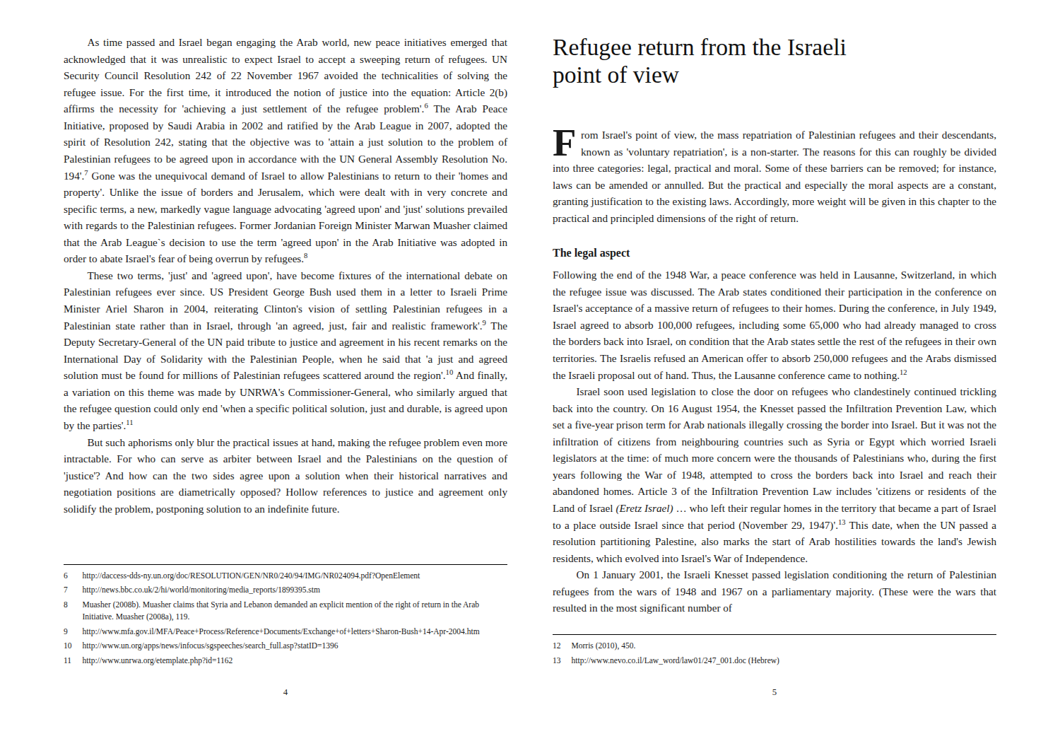As time passed and Israel began engaging the Arab world, new peace initiatives emerged that acknowledged that it was unrealistic to expect Israel to accept a sweeping return of refugees. UN Security Council Resolution 242 of 22 November 1967 avoided the technicalities of solving the refugee issue. For the first time, it introduced the notion of justice into the equation: Article 2(b) affirms the necessity for 'achieving a just settlement of the refugee problem'.6 The Arab Peace Initiative, proposed by Saudi Arabia in 2002 and ratified by the Arab League in 2007, adopted the spirit of Resolution 242, stating that the objective was to 'attain a just solution to the problem of Palestinian refugees to be agreed upon in accordance with the UN General Assembly Resolution No. 194'.7 Gone was the unequivocal demand of Israel to allow Palestinians to return to their 'homes and property'. Unlike the issue of borders and Jerusalem, which were dealt with in very concrete and specific terms, a new, markedly vague language advocating 'agreed upon' and 'just' solutions prevailed with regards to the Palestinian refugees. Former Jordanian Foreign Minister Marwan Muasher claimed that the Arab League`s decision to use the term 'agreed upon' in the Arab Initiative was adopted in order to abate Israel's fear of being overrun by refugees.8
These two terms, 'just' and 'agreed upon', have become fixtures of the international debate on Palestinian refugees ever since. US President George Bush used them in a letter to Israeli Prime Minister Ariel Sharon in 2004, reiterating Clinton's vision of settling Palestinian refugees in a Palestinian state rather than in Israel, through 'an agreed, just, fair and realistic framework'.9 The Deputy Secretary-General of the UN paid tribute to justice and agreement in his recent remarks on the International Day of Solidarity with the Palestinian People, when he said that 'a just and agreed solution must be found for millions of Palestinian refugees scattered around the region'.10 And finally, a variation on this theme was made by UNRWA's Commissioner-General, who similarly argued that the refugee question could only end 'when a specific political solution, just and durable, is agreed upon by the parties'.11
But such aphorisms only blur the practical issues at hand, making the refugee problem even more intractable. For who can serve as arbiter between Israel and the Palestinians on the question of 'justice'? And how can the two sides agree upon a solution when their historical narratives and negotiation positions are diametrically opposed? Hollow references to justice and agreement only solidify the problem, postponing solution to an indefinite future.
6 http://daccess-dds-ny.un.org/doc/RESOLUTION/GEN/NR0/240/94/IMG/NR024094.pdf?OpenElement
7 http://news.bbc.co.uk/2/hi/world/monitoring/media_reports/1899395.stm
8 Muasher (2008b). Muasher claims that Syria and Lebanon demanded an explicit mention of the right of return in the Arab Initiative. Muasher (2008a), 119.
9 http://www.mfa.gov.il/MFA/Peace+Process/Reference+Documents/Exchange+of+letters+Sharon-Bush+14-Apr-2004.htm
10 http://www.un.org/apps/news/infocus/sgspeeches/search_full.asp?statID=1396
11 http://www.unrwa.org/etemplate.php?id=1162
4
Refugee return from the Israeli
point of view
From Israel's point of view, the mass repatriation of Palestinian refugees and their descendants, known as 'voluntary repatriation', is a non-starter. The reasons for this can roughly be divided into three categories: legal, practical and moral. Some of these barriers can be removed; for instance, laws can be amended or annulled. But the practical and especially the moral aspects are a constant, granting justification to the existing laws. Accordingly, more weight will be given in this chapter to the practical and principled dimensions of the right of return.
The legal aspect
Following the end of the 1948 War, a peace conference was held in Lausanne, Switzerland, in which the refugee issue was discussed. The Arab states conditioned their participation in the conference on Israel's acceptance of a massive return of refugees to their homes. During the conference, in July 1949, Israel agreed to absorb 100,000 refugees, including some 65,000 who had already managed to cross the borders back into Israel, on condition that the Arab states settle the rest of the refugees in their own territories. The Israelis refused an American offer to absorb 250,000 refugees and the Arabs dismissed the Israeli proposal out of hand. Thus, the Lausanne conference came to nothing.12
Israel soon used legislation to close the door on refugees who clandestinely continued trickling back into the country. On 16 August 1954, the Knesset passed the Infiltration Prevention Law, which set a five-year prison term for Arab nationals illegally crossing the border into Israel. But it was not the infiltration of citizens from neighbouring countries such as Syria or Egypt which worried Israeli legislators at the time: of much more concern were the thousands of Palestinians who, during the first years following the War of 1948, attempted to cross the borders back into Israel and reach their abandoned homes. Article 3 of the Infiltration Prevention Law includes 'citizens or residents of the Land of Israel (Eretz Israel) … who left their regular homes in the territory that became a part of Israel to a place outside Israel since that period (November 29, 1947)'.13 This date, when the UN passed a resolution partitioning Palestine, also marks the start of Arab hostilities towards the land's Jewish residents, which evolved into Israel's War of Independence.
On 1 January 2001, the Israeli Knesset passed legislation conditioning the return of Palestinian refugees from the wars of 1948 and 1967 on a parliamentary majority. (These were the wars that resulted in the most significant number of
12 Morris (2010), 450.
13 http://www.nevo.co.il/Law_word/law01/247_001.doc (Hebrew)
5